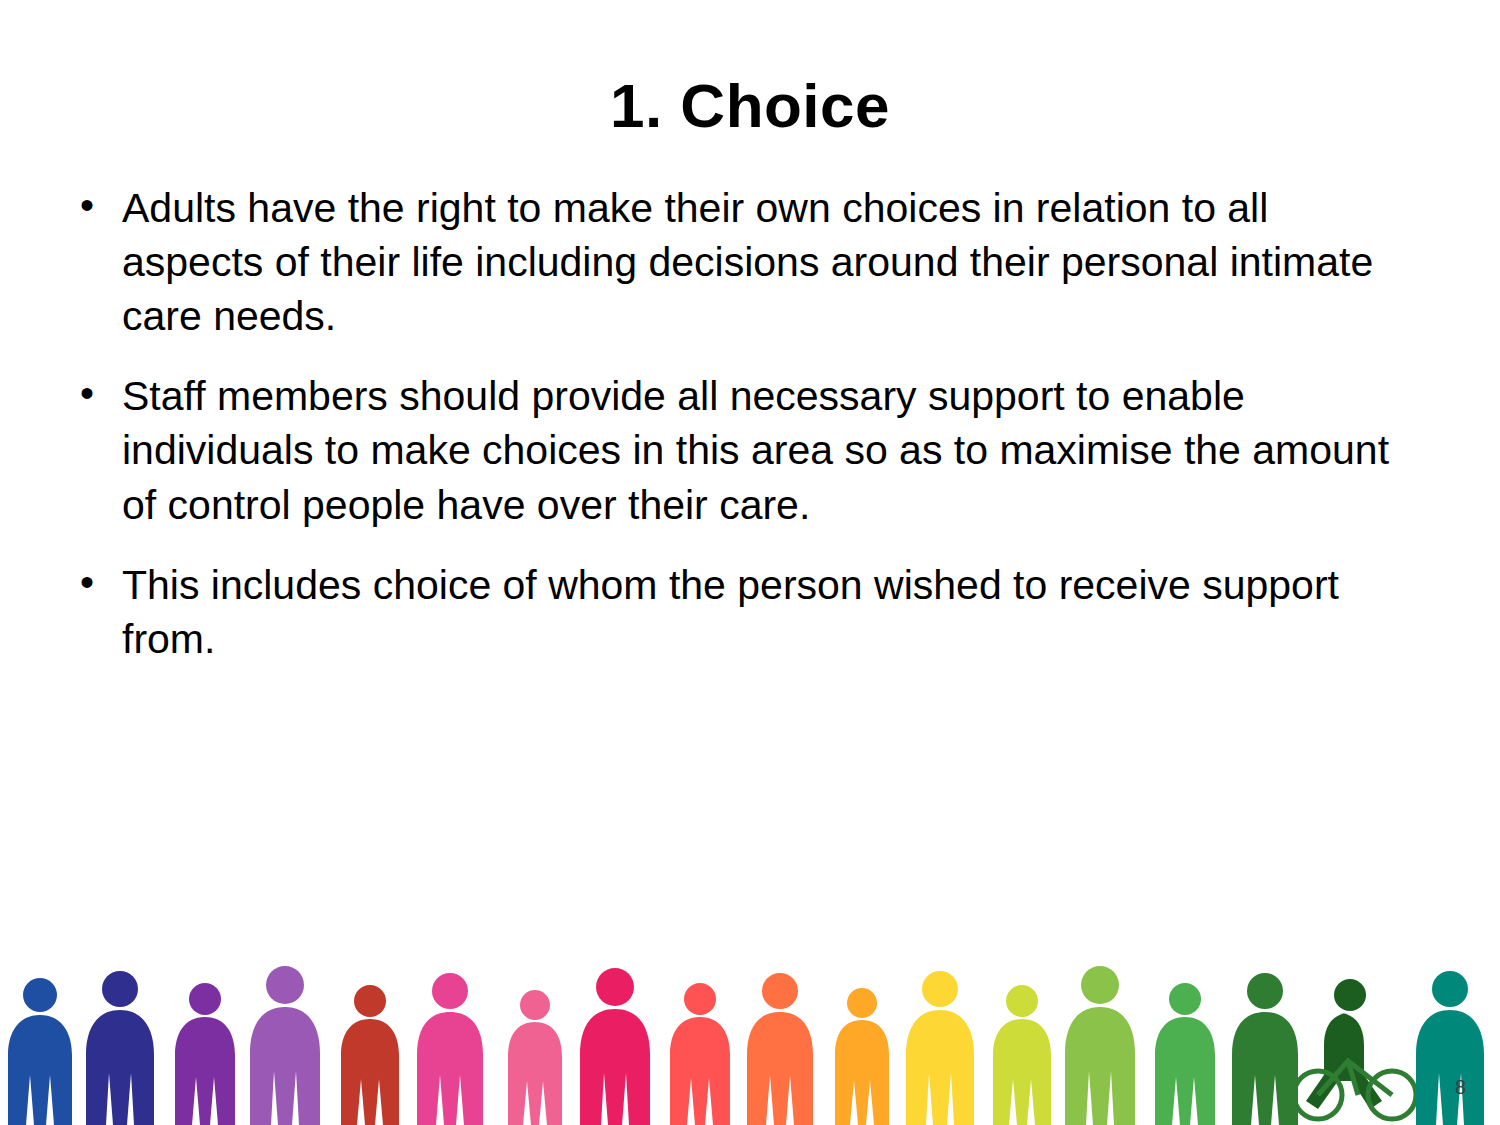1. Choice
Adults have the right to make their own choices in relation to all aspects of their life including decisions around their personal intimate care needs.
Staff members should provide all necessary support to enable individuals to make choices in this area so as to maximise the amount of control people have over their care.
This includes choice of whom the person wished to receive support from.
8